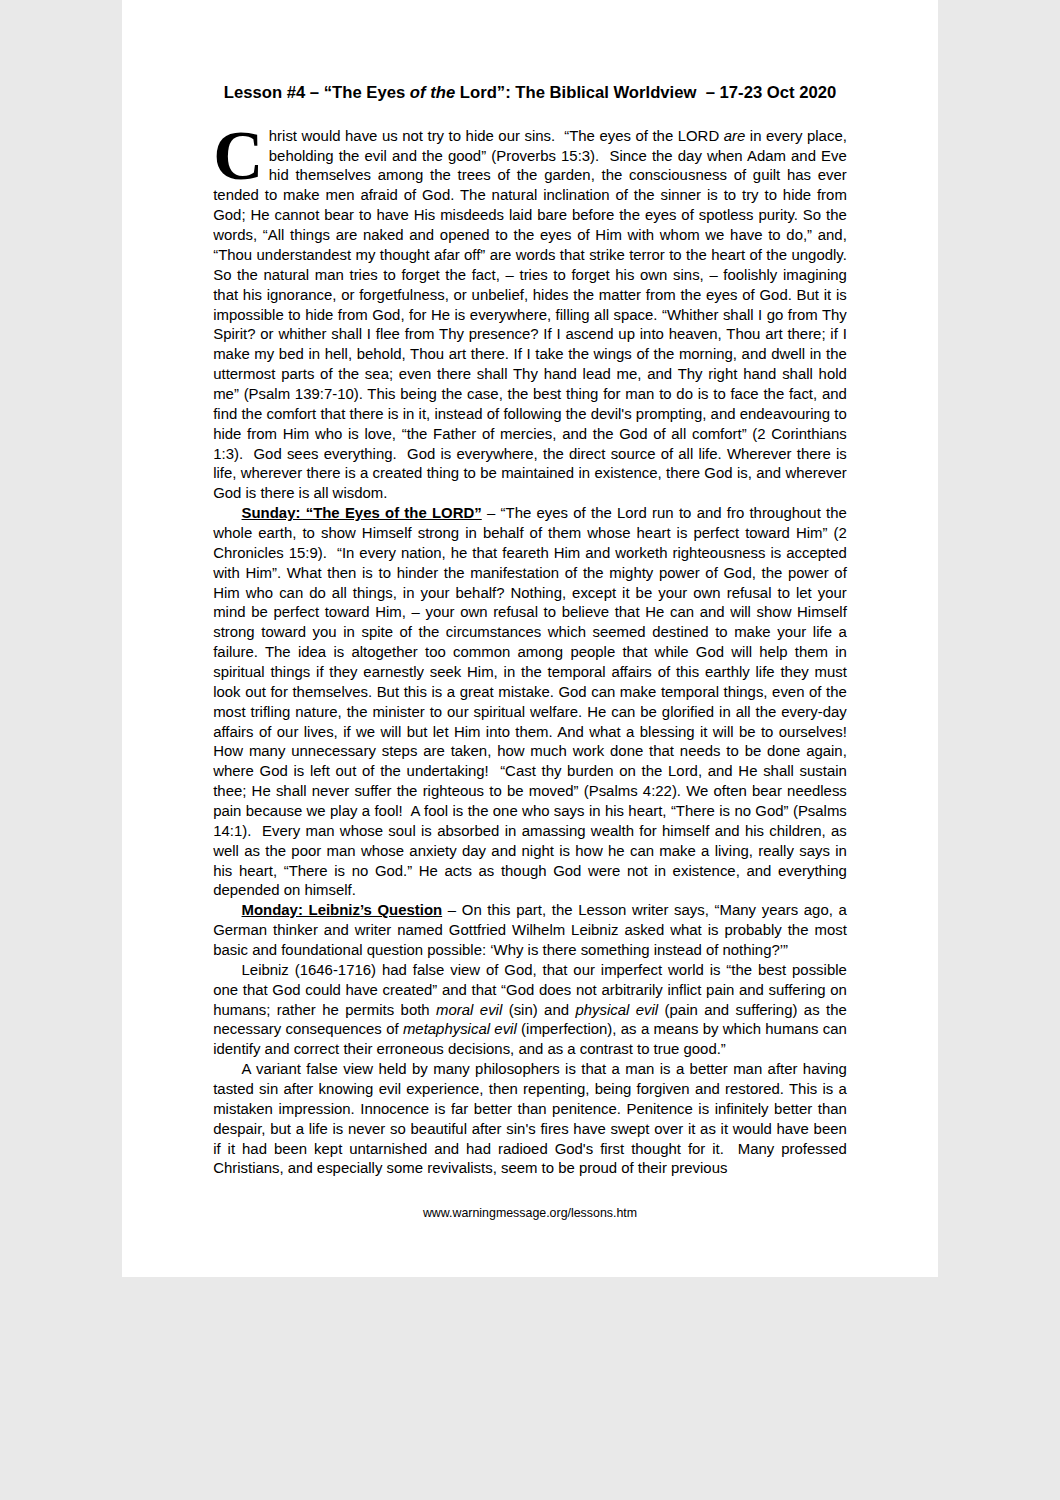Lesson #4 – “The Eyes of the Lord”: The Biblical Worldview – 17-23 Oct 2020
Christ would have us not try to hide our sins. “The eyes of the LORD are in every place, beholding the evil and the good” (Proverbs 15:3). Since the day when Adam and Eve hid themselves among the trees of the garden, the consciousness of guilt has ever tended to make men afraid of God. The natural inclination of the sinner is to try to hide from God; He cannot bear to have His misdeeds laid bare before the eyes of spotless purity. So the words, “All things are naked and opened to the eyes of Him with whom we have to do,” and, “Thou understandest my thought afar off” are words that strike terror to the heart of the ungodly. So the natural man tries to forget the fact, – tries to forget his own sins, – foolishly imagining that his ignorance, or forgetfulness, or unbelief, hides the matter from the eyes of God. But it is impossible to hide from God, for He is everywhere, filling all space. “Whither shall I go from Thy Spirit? or whither shall I flee from Thy presence? If I ascend up into heaven, Thou art there; if I make my bed in hell, behold, Thou art there. If I take the wings of the morning, and dwell in the uttermost parts of the sea; even there shall Thy hand lead me, and Thy right hand shall hold me” (Psalm 139:7-10). This being the case, the best thing for man to do is to face the fact, and find the comfort that there is in it, instead of following the devil's prompting, and endeavouring to hide from Him who is love, “the Father of mercies, and the God of all comfort” (2 Corinthians 1:3). God sees everything. God is everywhere, the direct source of all life. Wherever there is life, wherever there is a created thing to be maintained in existence, there God is, and wherever God is there is all wisdom.
Sunday: “The Eyes of the LORD” – “The eyes of the Lord run to and fro throughout the whole earth, to show Himself strong in behalf of them whose heart is perfect toward Him” (2 Chronicles 15:9). “In every nation, he that feareth Him and worketh righteousness is accepted with Him”. What then is to hinder the manifestation of the mighty power of God, the power of Him who can do all things, in your behalf? Nothing, except it be your own refusal to let your mind be perfect toward Him, – your own refusal to believe that He can and will show Himself strong toward you in spite of the circumstances which seemed destined to make your life a failure. The idea is altogether too common among people that while God will help them in spiritual things if they earnestly seek Him, in the temporal affairs of this earthly life they must look out for themselves. But this is a great mistake. God can make temporal things, even of the most trifling nature, the minister to our spiritual welfare. He can be glorified in all the every-day affairs of our lives, if we will but let Him into them. And what a blessing it will be to ourselves! How many unnecessary steps are taken, how much work done that needs to be done again, where God is left out of the undertaking! “Cast thy burden on the Lord, and He shall sustain thee; He shall never suffer the righteous to be moved” (Psalms 4:22). We often bear needless pain because we play a fool! A fool is the one who says in his heart, “There is no God” (Psalms 14:1). Every man whose soul is absorbed in amassing wealth for himself and his children, as well as the poor man whose anxiety day and night is how he can make a living, really says in his heart, “There is no God.” He acts as though God were not in existence, and everything depended on himself.
Monday: Leibniz’s Question – On this part, the Lesson writer says, “Many years ago, a German thinker and writer named Gottfried Wilhelm Leibniz asked what is probably the most basic and foundational question possible: ‘Why is there something instead of nothing?’”
Leibniz (1646-1716) had false view of God, that our imperfect world is “the best possible one that God could have created” and that “God does not arbitrarily inflict pain and suffering on humans; rather he permits both moral evil (sin) and physical evil (pain and suffering) as the necessary consequences of metaphysical evil (imperfection), as a means by which humans can identify and correct their erroneous decisions, and as a contrast to true good.”
A variant false view held by many philosophers is that a man is a better man after having tasted sin after knowing evil experience, then repenting, being forgiven and restored. This is a mistaken impression. Innocence is far better than penitence. Penitence is infinitely better than despair, but a life is never so beautiful after sin's fires have swept over it as it would have been if it had been kept untarnished and had radioed God's first thought for it. Many professed Christians, and especially some revivalists, seem to be proud of their previous
www.warningmessage.org/lessons.htm